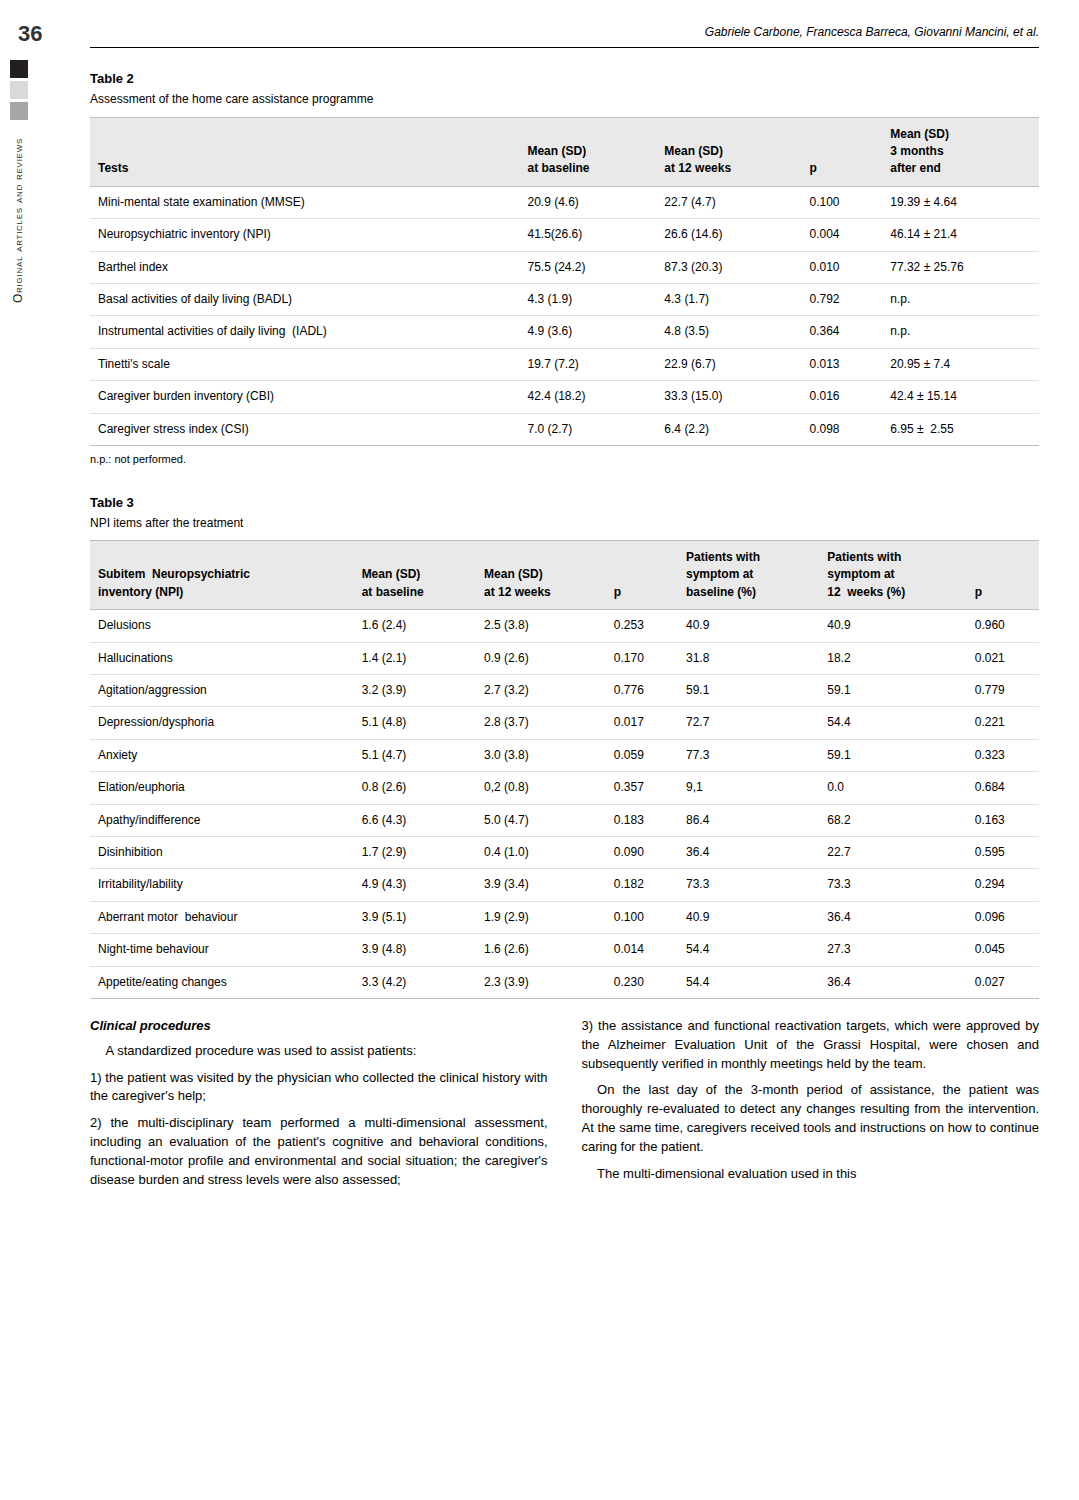36
Original articles and reviews
Gabriele Carbone, Francesca Barreca, Giovanni Mancini, et al.
Table 2
Assessment of the home care assistance programme
| Tests | Mean (SD) at baseline | Mean (SD) at 12 weeks | p | Mean (SD) 3 months after end |
| --- | --- | --- | --- | --- |
| Mini-mental state examination (MMSE) | 20.9 (4.6) | 22.7 (4.7) | 0.100 | 19.39 ± 4.64 |
| Neuropsychiatric inventory (NPI) | 41.5(26.6) | 26.6 (14.6) | 0.004 | 46.14 ± 21.4 |
| Barthel index | 75.5 (24.2) | 87.3 (20.3) | 0.010 | 77.32 ± 25.76 |
| Basal activities of daily living (BADL) | 4.3 (1.9) | 4.3 (1.7) | 0.792 | n.p. |
| Instrumental activities of daily living (IADL) | 4.9 (3.6) | 4.8 (3.5) | 0.364 | n.p. |
| Tinetti's scale | 19.7 (7.2) | 22.9 (6.7) | 0.013 | 20.95 ± 7.4 |
| Caregiver burden inventory (CBI) | 42.4 (18.2) | 33.3 (15.0) | 0.016 | 42.4 ± 15.14 |
| Caregiver stress index (CSI) | 7.0 (2.7) | 6.4 (2.2) | 0.098 | 6.95 ± 2.55 |
n.p.: not performed.
Table 3
NPI items after the treatment
| Subitem Neuropsychiatric inventory (NPI) | Mean (SD) at baseline | Mean (SD) at 12 weeks | p | Patients with symptom at baseline (%) | Patients with symptom at 12 weeks (%) | p |
| --- | --- | --- | --- | --- | --- | --- |
| Delusions | 1.6 (2.4) | 2.5 (3.8) | 0.253 | 40.9 | 40.9 | 0.960 |
| Hallucinations | 1.4 (2.1) | 0.9 (2.6) | 0.170 | 31.8 | 18.2 | 0.021 |
| Agitation/aggression | 3.2 (3.9) | 2.7 (3.2) | 0.776 | 59.1 | 59.1 | 0.779 |
| Depression/dysphoria | 5.1 (4.8) | 2.8 (3.7) | 0.017 | 72.7 | 54.4 | 0.221 |
| Anxiety | 5.1 (4.7) | 3.0 (3.8) | 0.059 | 77.3 | 59.1 | 0.323 |
| Elation/euphoria | 0.8 (2.6) | 0,2 (0.8) | 0.357 | 9,1 | 0.0 | 0.684 |
| Apathy/indifference | 6.6 (4.3) | 5.0 (4.7) | 0.183 | 86.4 | 68.2 | 0.163 |
| Disinhibition | 1.7 (2.9) | 0.4 (1.0) | 0.090 | 36.4 | 22.7 | 0.595 |
| Irritability/lability | 4.9 (4.3) | 3.9 (3.4) | 0.182 | 73.3 | 73.3 | 0.294 |
| Aberrant motor behaviour | 3.9 (5.1) | 1.9 (2.9) | 0.100 | 40.9 | 36.4 | 0.096 |
| Night-time behaviour | 3.9 (4.8) | 1.6 (2.6) | 0.014 | 54.4 | 27.3 | 0.045 |
| Appetite/eating changes | 3.3 (4.2) | 2.3 (3.9) | 0.230 | 54.4 | 36.4 | 0.027 |
Clinical procedures
A standardized procedure was used to assist patients:
1) the patient was visited by the physician who collected the clinical history with the caregiver's help;
2) the multi-disciplinary team performed a multi-dimensional assessment, including an evaluation of the patient's cognitive and behavioral conditions, functional-motor profile and environmental and social situation; the caregiver's disease burden and stress levels were also assessed;
3) the assistance and functional reactivation targets, which were approved by the Alzheimer Evaluation Unit of the Grassi Hospital, were chosen and subsequently verified in monthly meetings held by the team.
On the last day of the 3-month period of assistance, the patient was thoroughly re-evaluated to detect any changes resulting from the intervention. At the same time, caregivers received tools and instructions on how to continue caring for the patient.
The multi-dimensional evaluation used in this